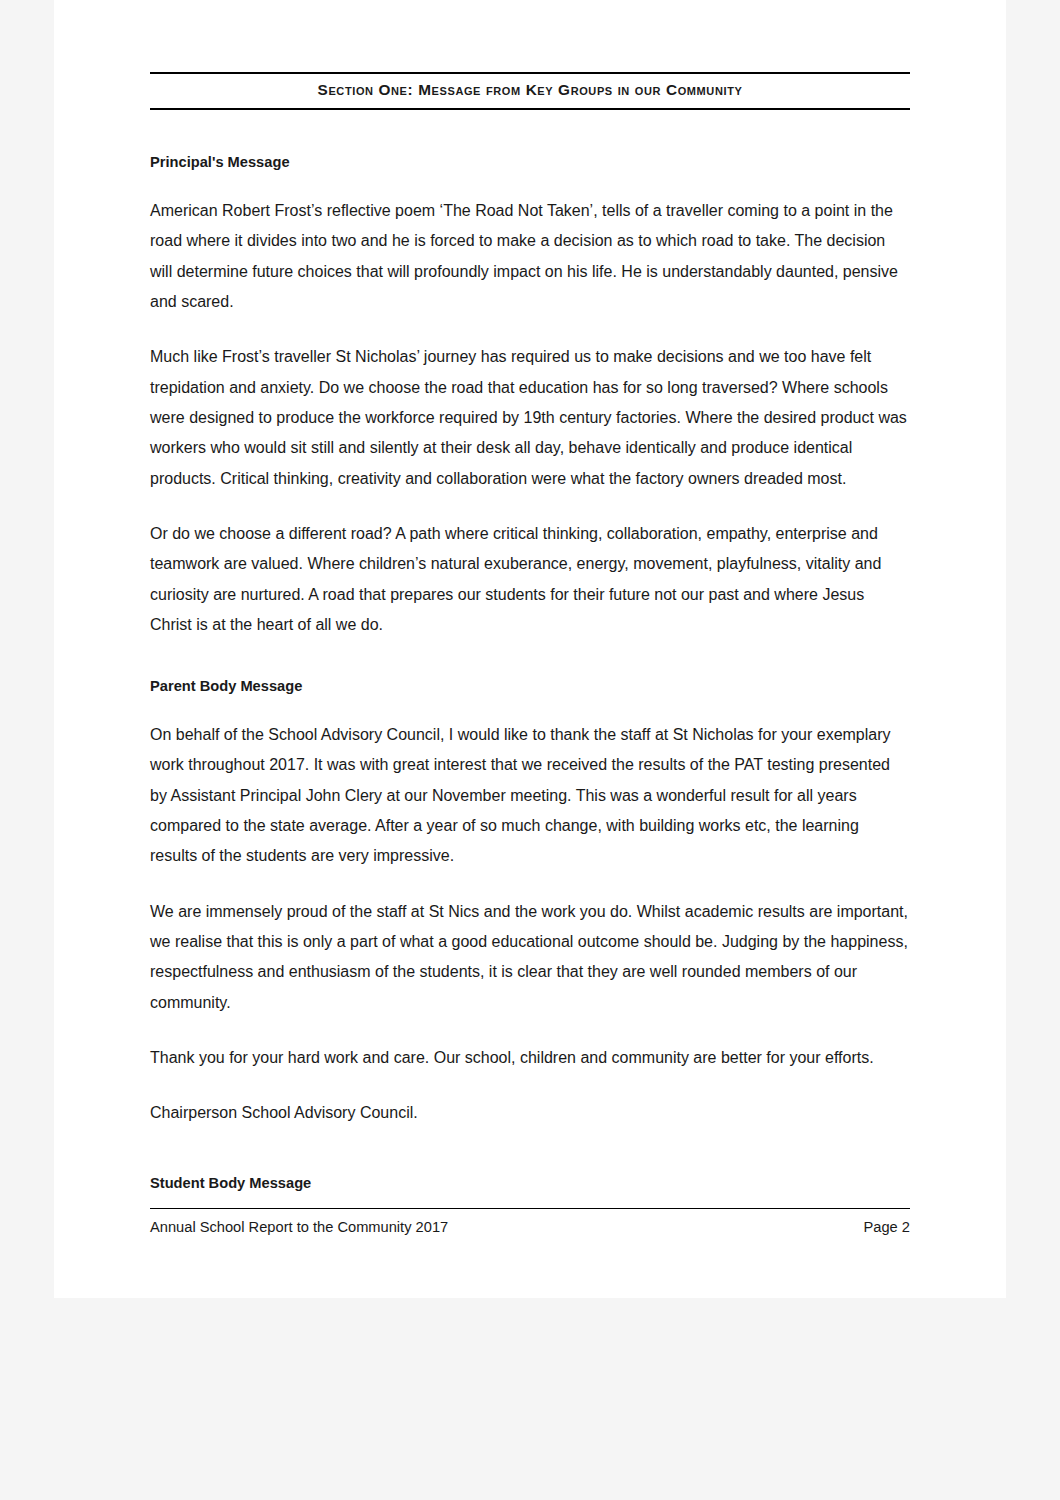Section One: Message from Key Groups in our Community
Principal's Message
American Robert Frost’s reflective poem ‘The Road Not Taken’, tells of a traveller coming to a point in the road where it divides into two and he is forced to make a decision as to which road to take. The decision will determine future choices that will profoundly impact on his life. He is understandably daunted, pensive and scared.
Much like Frost’s traveller St Nicholas’ journey has required us to make decisions and we too have felt trepidation and anxiety. Do we choose the road that education has for so long traversed? Where schools were designed to produce the workforce required by 19th century factories. Where the desired product was workers who would sit still and silently at their desk all day, behave identically and produce identical products. Critical thinking, creativity and collaboration were what the factory owners dreaded most.
Or do we choose a different road? A path where critical thinking, collaboration, empathy, enterprise and teamwork are valued. Where children’s natural exuberance, energy, movement, playfulness, vitality and curiosity are nurtured. A road that prepares our students for their future not our past and where Jesus Christ is at the heart of all we do.
Parent Body Message
On behalf of the School Advisory Council, I would like to thank the staff at St Nicholas for your exemplary work throughout 2017. It was with great interest that we received the results of the PAT testing presented by Assistant Principal John Clery at our November meeting. This was a wonderful result for all years compared to the state average. After a year of so much change, with building works etc, the learning results of the students are very impressive.
We are immensely proud of the staff at St Nics and the work you do. Whilst academic results are important, we realise that this is only a part of what a good educational outcome should be. Judging by the happiness, respectfulness and enthusiasm of the students, it is clear that they are well rounded members of our community.
Thank you for your hard work and care. Our school, children and community are better for your efforts.
Chairperson School Advisory Council.
Student Body Message
Annual School Report to the Community 2017 Page 2